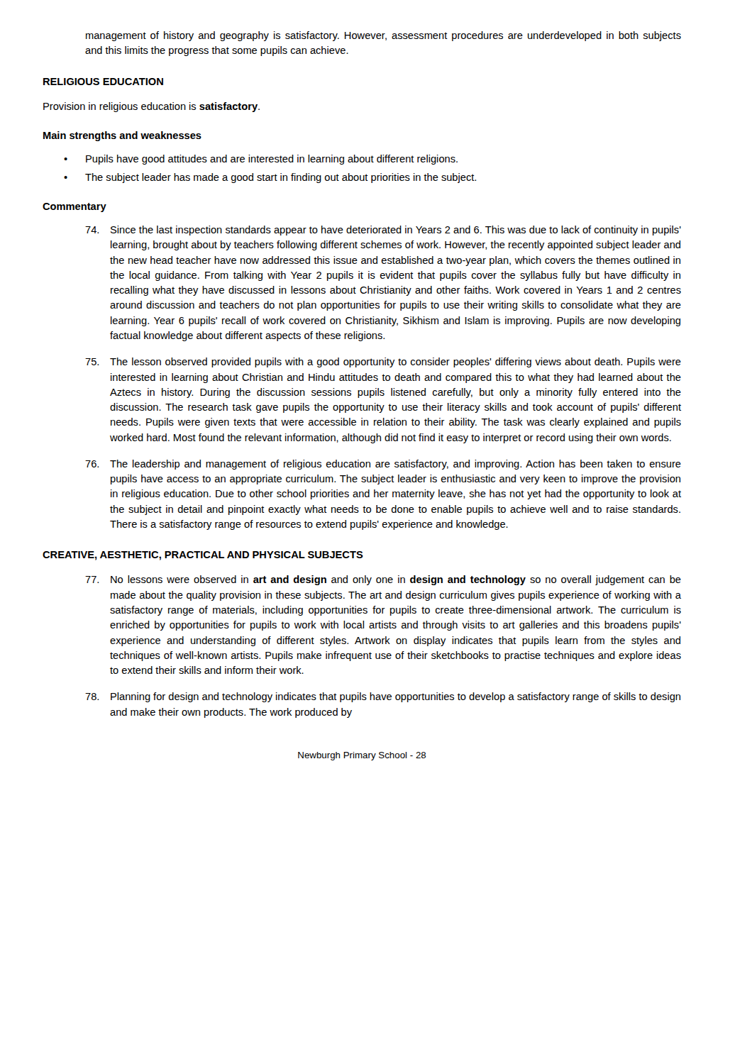management of history and geography is satisfactory. However, assessment procedures are underdeveloped in both subjects and this limits the progress that some pupils can achieve.
Religious Education
Provision in religious education is satisfactory.
Main strengths and weaknesses
Pupils have good attitudes and are interested in learning about different religions.
The subject leader has made a good start in finding out about priorities in the subject.
Commentary
Since the last inspection standards appear to have deteriorated in Years 2 and 6. This was due to lack of continuity in pupils' learning, brought about by teachers following different schemes of work. However, the recently appointed subject leader and the new head teacher have now addressed this issue and established a two-year plan, which covers the themes outlined in the local guidance. From talking with Year 2 pupils it is evident that pupils cover the syllabus fully but have difficulty in recalling what they have discussed in lessons about Christianity and other faiths. Work covered in Years 1 and 2 centres around discussion and teachers do not plan opportunities for pupils to use their writing skills to consolidate what they are learning. Year 6 pupils' recall of work covered on Christianity, Sikhism and Islam is improving. Pupils are now developing factual knowledge about different aspects of these religions.
The lesson observed provided pupils with a good opportunity to consider peoples' differing views about death. Pupils were interested in learning about Christian and Hindu attitudes to death and compared this to what they had learned about the Aztecs in history. During the discussion sessions pupils listened carefully, but only a minority fully entered into the discussion. The research task gave pupils the opportunity to use their literacy skills and took account of pupils' different needs. Pupils were given texts that were accessible in relation to their ability. The task was clearly explained and pupils worked hard. Most found the relevant information, although did not find it easy to interpret or record using their own words.
The leadership and management of religious education are satisfactory, and improving. Action has been taken to ensure pupils have access to an appropriate curriculum. The subject leader is enthusiastic and very keen to improve the provision in religious education. Due to other school priorities and her maternity leave, she has not yet had the opportunity to look at the subject in detail and pinpoint exactly what needs to be done to enable pupils to achieve well and to raise standards. There is a satisfactory range of resources to extend pupils' experience and knowledge.
Creative, Aesthetic, Practical and Physical Subjects
No lessons were observed in art and design and only one in design and technology so no overall judgement can be made about the quality provision in these subjects. The art and design curriculum gives pupils experience of working with a satisfactory range of materials, including opportunities for pupils to create three-dimensional artwork. The curriculum is enriched by opportunities for pupils to work with local artists and through visits to art galleries and this broadens pupils' experience and understanding of different styles. Artwork on display indicates that pupils learn from the styles and techniques of well-known artists. Pupils make infrequent use of their sketchbooks to practise techniques and explore ideas to extend their skills and inform their work.
Planning for design and technology indicates that pupils have opportunities to develop a satisfactory range of skills to design and make their own products. The work produced by
Newburgh Primary School - 28